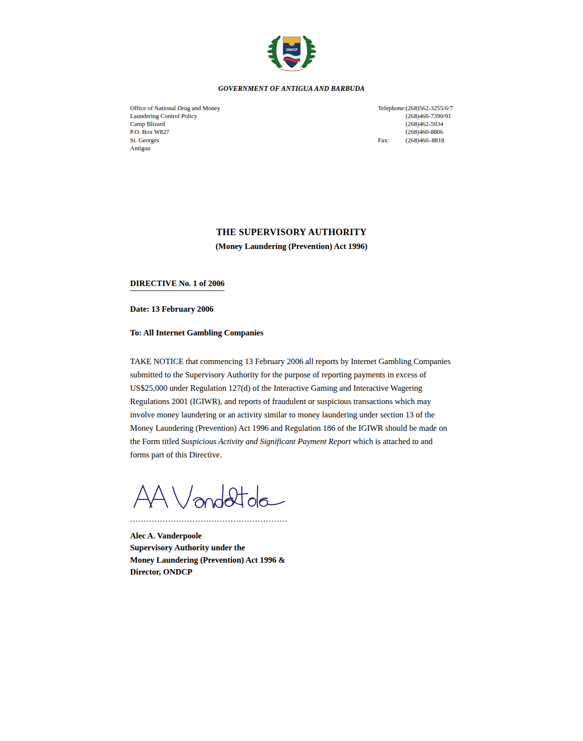ONDCP
GOVERNMENT OF ANTIGUA AND BARBUDA
| Office of National Drug and Money Laundering Control Policy Camp Blizard P.O. Box W827 St. Georges Antigua | / Telephone: / (268) / 562-3255/6/7 / / / (268) / 460-7390/91 / / / (268) / 462-5934 / / / (268) / 460-8806 / / Fax: / (268) / 460–8818 / |
THE SUPERVISORY AUTHORITY
(Money Laundering (Prevention) Act 1996)
DIRECTIVE No. 1 of 2006
Date: 13 February 2006
To: All Internet Gambling Companies
TAKE NOTICE that commencing 13 February 2006 all reports by Internet Gambling Companies submitted to the Supervisory Authority for the purpose of reporting payments in excess of US$25,000 under Regulation 127(d) of the Interactive Gaming and Interactive Wagering Regulations 2001 (IGIWR), and reports of fraudulent or suspicious transactions which may involve money laundering or an activity similar to money laundering under section 13 of the Money Laundering (Prevention) Act 1996 and Regulation 186 of the IGIWR should be made on the Form titled Suspicious Activity and Significant Payment Report which is attached to and forms part of this Directive.
..........................................................
Alec A. Vanderpoole
Supervisory Authority under the
Money Laundering (Prevention) Act 1996 &
Director, ONDCP